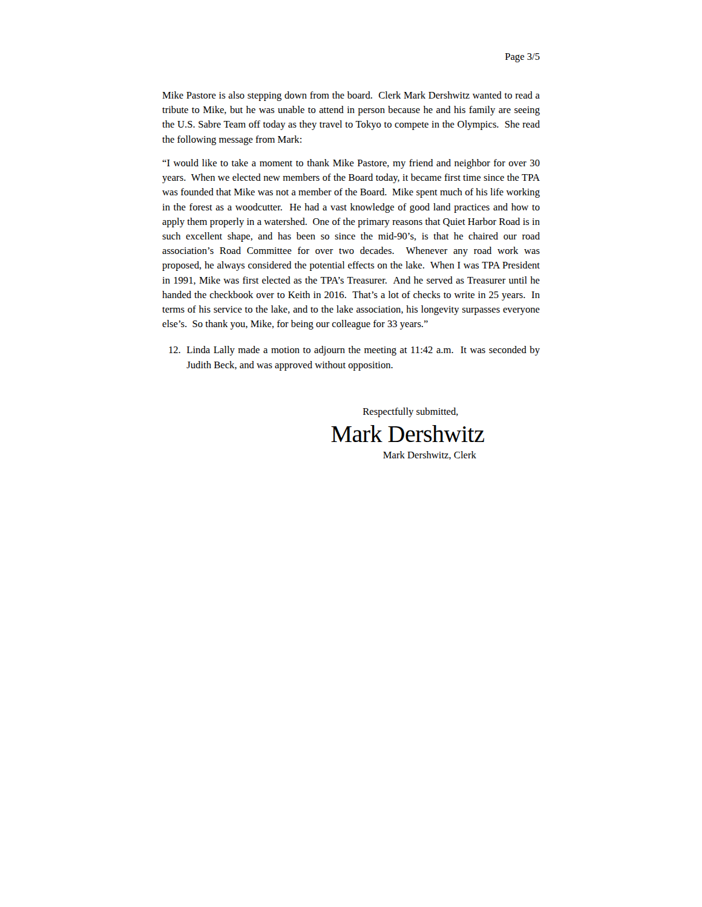Page 3/5
Mike Pastore is also stepping down from the board. Clerk Mark Dershwitz wanted to read a tribute to Mike, but he was unable to attend in person because he and his family are seeing the U.S. Sabre Team off today as they travel to Tokyo to compete in the Olympics. She read the following message from Mark:
“I would like to take a moment to thank Mike Pastore, my friend and neighbor for over 30 years. When we elected new members of the Board today, it became first time since the TPA was founded that Mike was not a member of the Board. Mike spent much of his life working in the forest as a woodcutter. He had a vast knowledge of good land practices and how to apply them properly in a watershed. One of the primary reasons that Quiet Harbor Road is in such excellent shape, and has been so since the mid-90’s, is that he chaired our road association’s Road Committee for over two decades. Whenever any road work was proposed, he always considered the potential effects on the lake. When I was TPA President in 1991, Mike was first elected as the TPA’s Treasurer. And he served as Treasurer until he handed the checkbook over to Keith in 2016. That’s a lot of checks to write in 25 years. In terms of his service to the lake, and to the lake association, his longevity surpasses everyone else’s. So thank you, Mike, for being our colleague for 33 years.”
12. Linda Lally made a motion to adjourn the meeting at 11:42 a.m. It was seconded by Judith Beck, and was approved without opposition.
Respectfully submitted,
Mark Dershwitz
Mark Dershwitz, Clerk